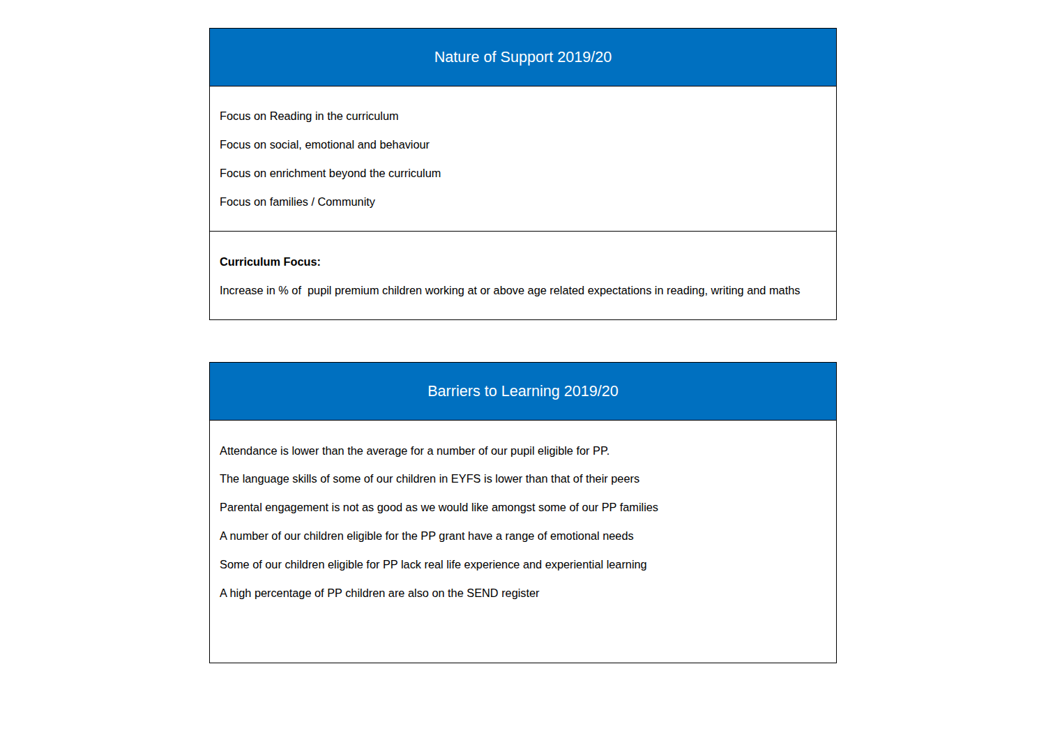| Nature of Support 2019/20 |
| --- |
| Focus on Reading in the curriculum Focus on social, emotional and behaviour Focus on enrichment beyond the curriculum Focus on families / Community |
| Curriculum Focus: Increase in % of pupil premium children working at or above age related expectations in reading, writing and maths |
| Barriers to Learning 2019/20 |
| --- |
| Attendance is lower than the average for a number of our pupil eligible for PP. The language skills of some of our children in EYFS is lower than that of their peers Parental engagement is not as good as we would like amongst some of our PP families A number of our children eligible for the PP grant have a range of emotional needs Some of our children eligible for PP lack real life experience and experiential learning A high percentage of PP children are also on the SEND register |